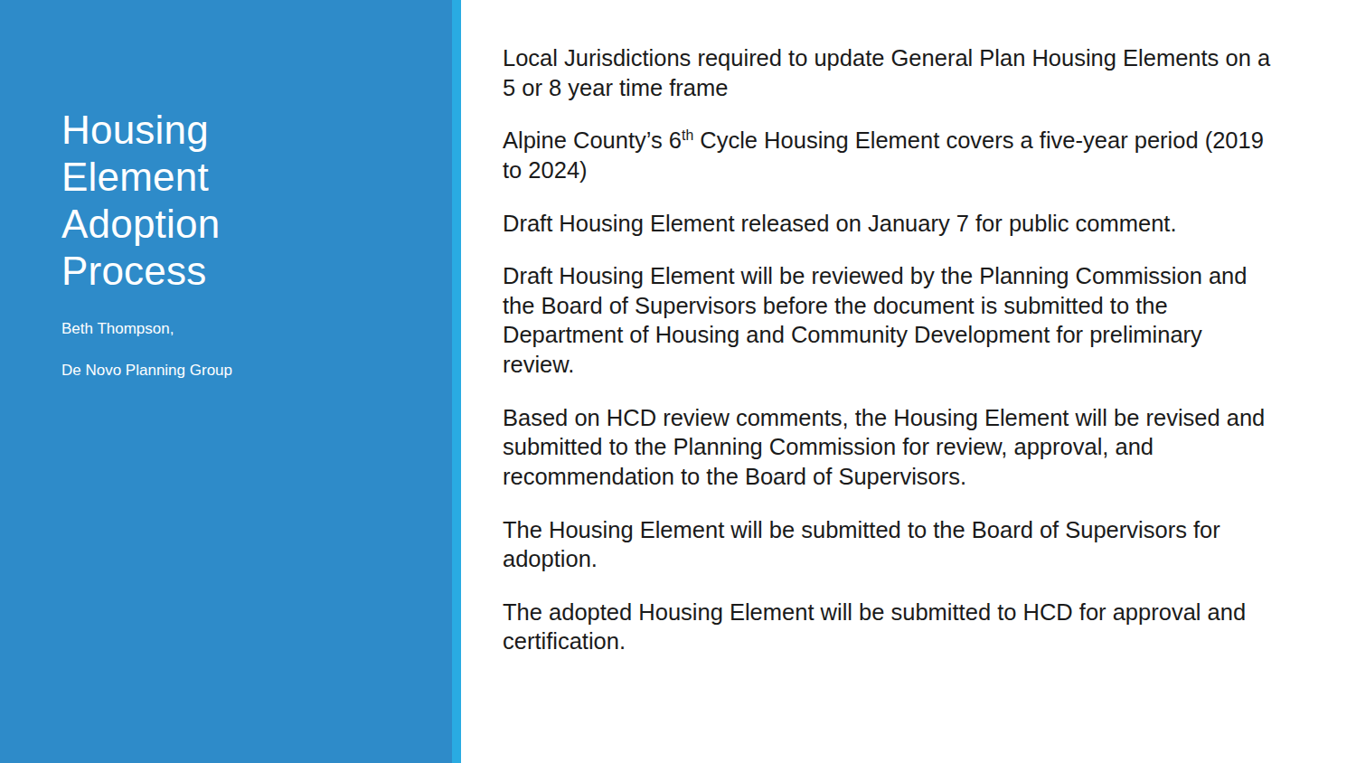Housing
Element
Adoption
Process
Beth Thompson,
De Novo Planning Group
Local Jurisdictions required to update General Plan Housing Elements on a 5 or 8 year time frame
Alpine County’s 6th Cycle Housing Element covers a five-year period (2019 to 2024)
Draft Housing Element released on January 7 for public comment.
Draft Housing Element will be reviewed by the Planning Commission and the Board of Supervisors before the document is submitted to the Department of Housing and Community Development for preliminary review.
Based on HCD review comments, the Housing Element will be revised and submitted to the Planning Commission for review, approval, and recommendation to the Board of Supervisors.
The Housing Element will be submitted to the Board of Supervisors for adoption.
The adopted Housing Element will be submitted to HCD for approval and certification.